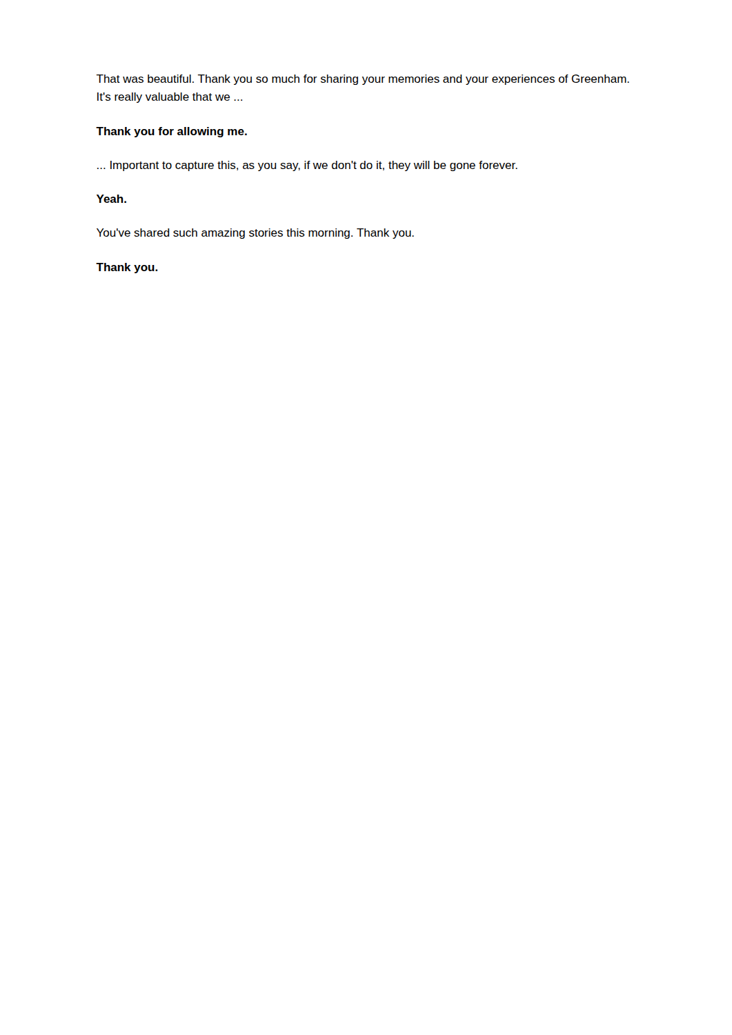That was beautiful. Thank you so much for sharing your memories and your experiences of Greenham. It's really valuable that we ...
Thank you for allowing me.
... Important to capture this, as you say, if we don't do it, they will be gone forever.
Yeah.
You've shared such amazing stories this morning. Thank you.
Thank you.